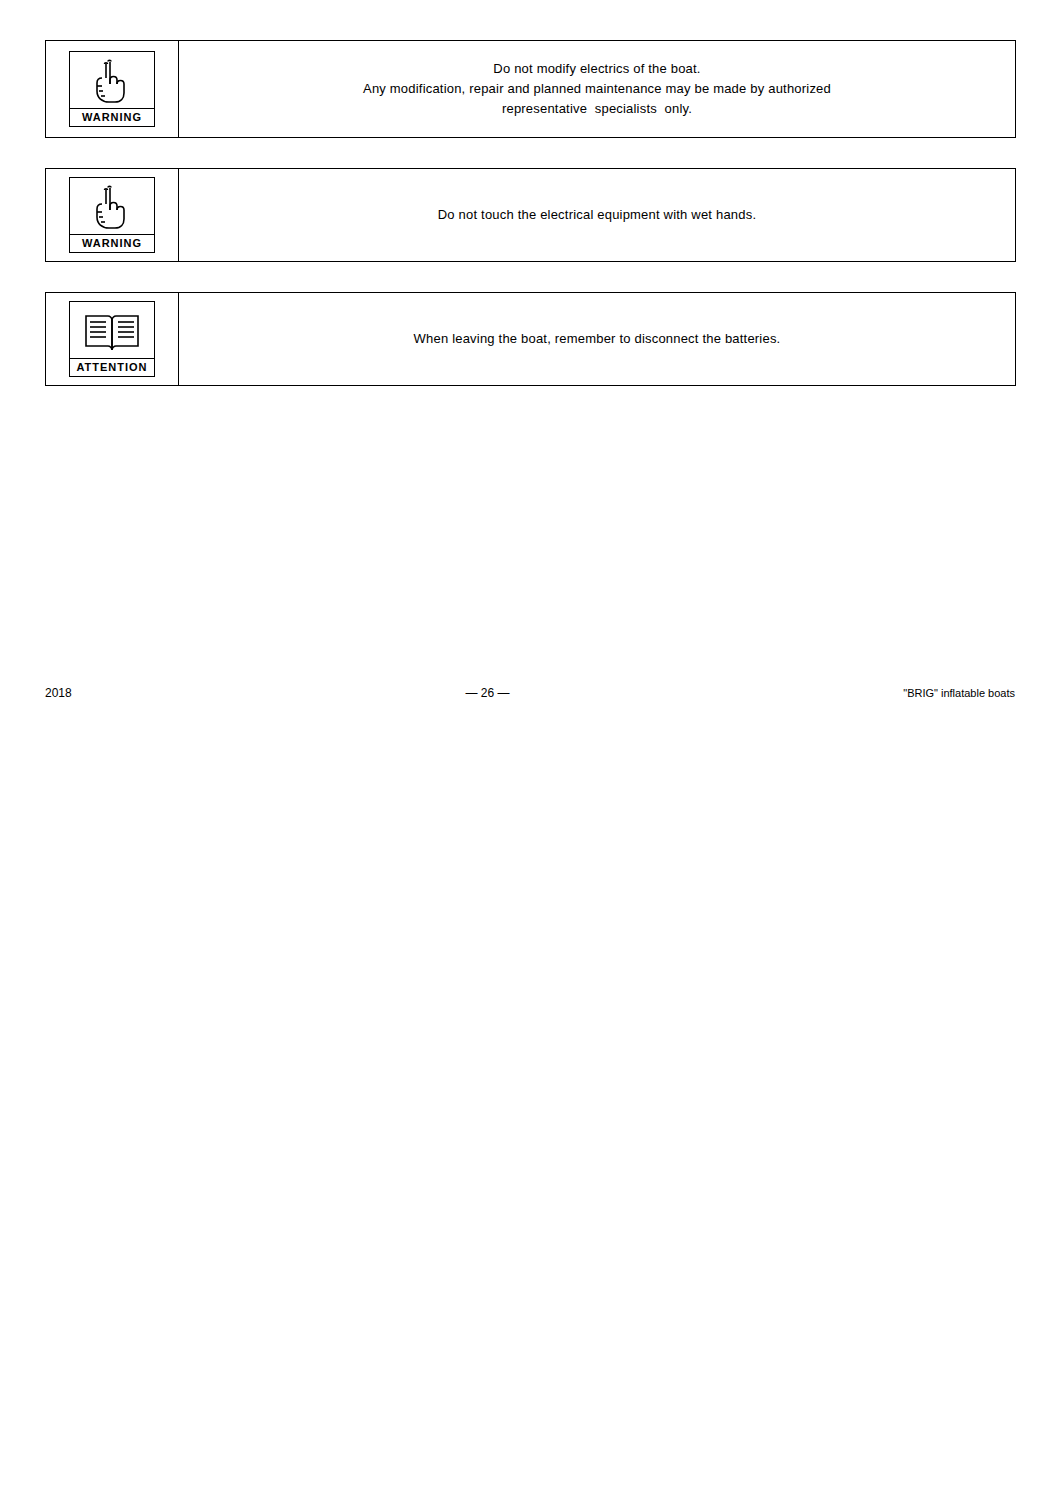WARNING
Do not modify electrics of the boat.
Any modification, repair and planned maintenance may be made by authorized
representative specialists only.
WARNING
Do not touch the electrical equipment with wet hands.
ATTENTION
When leaving the boat, remember to disconnect the batteries.
2018
— 26 —
"BRIG" inflatable boats